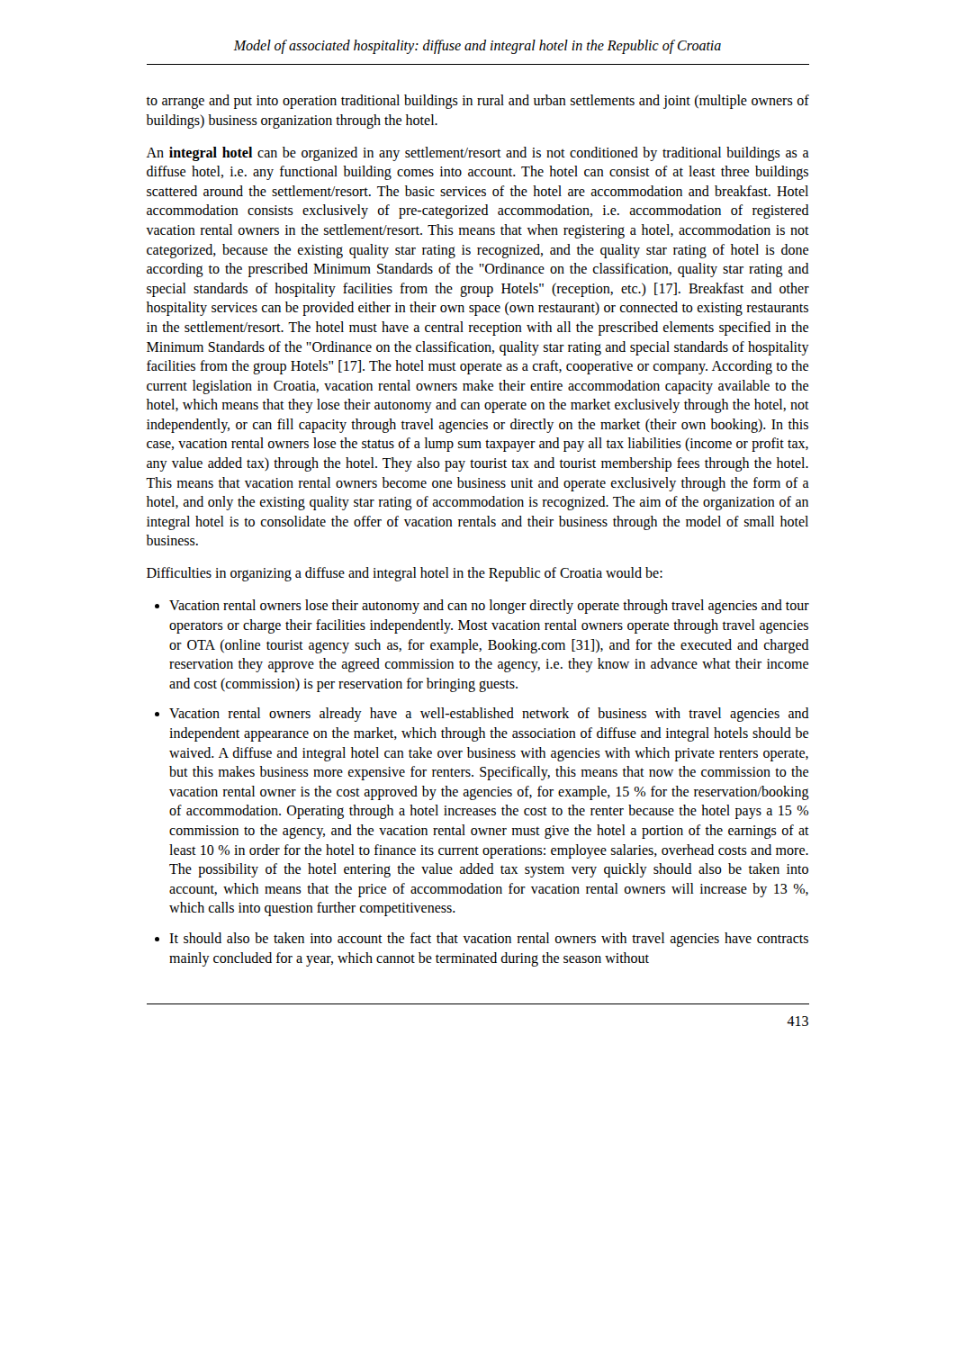Model of associated hospitality: diffuse and integral hotel in the Republic of Croatia
to arrange and put into operation traditional buildings in rural and urban settlements and joint (multiple owners of buildings) business organization through the hotel.
An integral hotel can be organized in any settlement/resort and is not conditioned by traditional buildings as a diffuse hotel, i.e. any functional building comes into account. The hotel can consist of at least three buildings scattered around the settlement/resort. The basic services of the hotel are accommodation and breakfast. Hotel accommodation consists exclusively of pre-categorized accommodation, i.e. accommodation of registered vacation rental owners in the settlement/resort. This means that when registering a hotel, accommodation is not categorized, because the existing quality star rating is recognized, and the quality star rating of hotel is done according to the prescribed Minimum Standards of the "Ordinance on the classification, quality star rating and special standards of hospitality facilities from the group Hotels" (reception, etc.) [17]. Breakfast and other hospitality services can be provided either in their own space (own restaurant) or connected to existing restaurants in the settlement/resort. The hotel must have a central reception with all the prescribed elements specified in the Minimum Standards of the "Ordinance on the classification, quality star rating and special standards of hospitality facilities from the group Hotels" [17]. The hotel must operate as a craft, cooperative or company. According to the current legislation in Croatia, vacation rental owners make their entire accommodation capacity available to the hotel, which means that they lose their autonomy and can operate on the market exclusively through the hotel, not independently, or can fill capacity through travel agencies or directly on the market (their own booking). In this case, vacation rental owners lose the status of a lump sum taxpayer and pay all tax liabilities (income or profit tax, any value added tax) through the hotel. They also pay tourist tax and tourist membership fees through the hotel. This means that vacation rental owners become one business unit and operate exclusively through the form of a hotel, and only the existing quality star rating of accommodation is recognized. The aim of the organization of an integral hotel is to consolidate the offer of vacation rentals and their business through the model of small hotel business.
Difficulties in organizing a diffuse and integral hotel in the Republic of Croatia would be:
Vacation rental owners lose their autonomy and can no longer directly operate through travel agencies and tour operators or charge their facilities independently. Most vacation rental owners operate through travel agencies or OTA (online tourist agency such as, for example, Booking.com [31]), and for the executed and charged reservation they approve the agreed commission to the agency, i.e. they know in advance what their income and cost (commission) is per reservation for bringing guests.
Vacation rental owners already have a well-established network of business with travel agencies and independent appearance on the market, which through the association of diffuse and integral hotels should be waived. A diffuse and integral hotel can take over business with agencies with which private renters operate, but this makes business more expensive for renters. Specifically, this means that now the commission to the vacation rental owner is the cost approved by the agencies of, for example, 15 % for the reservation/booking of accommodation. Operating through a hotel increases the cost to the renter because the hotel pays a 15 % commission to the agency, and the vacation rental owner must give the hotel a portion of the earnings of at least 10 % in order for the hotel to finance its current operations: employee salaries, overhead costs and more. The possibility of the hotel entering the value added tax system very quickly should also be taken into account, which means that the price of accommodation for vacation rental owners will increase by 13 %, which calls into question further competitiveness.
It should also be taken into account the fact that vacation rental owners with travel agencies have contracts mainly concluded for a year, which cannot be terminated during the season without
413